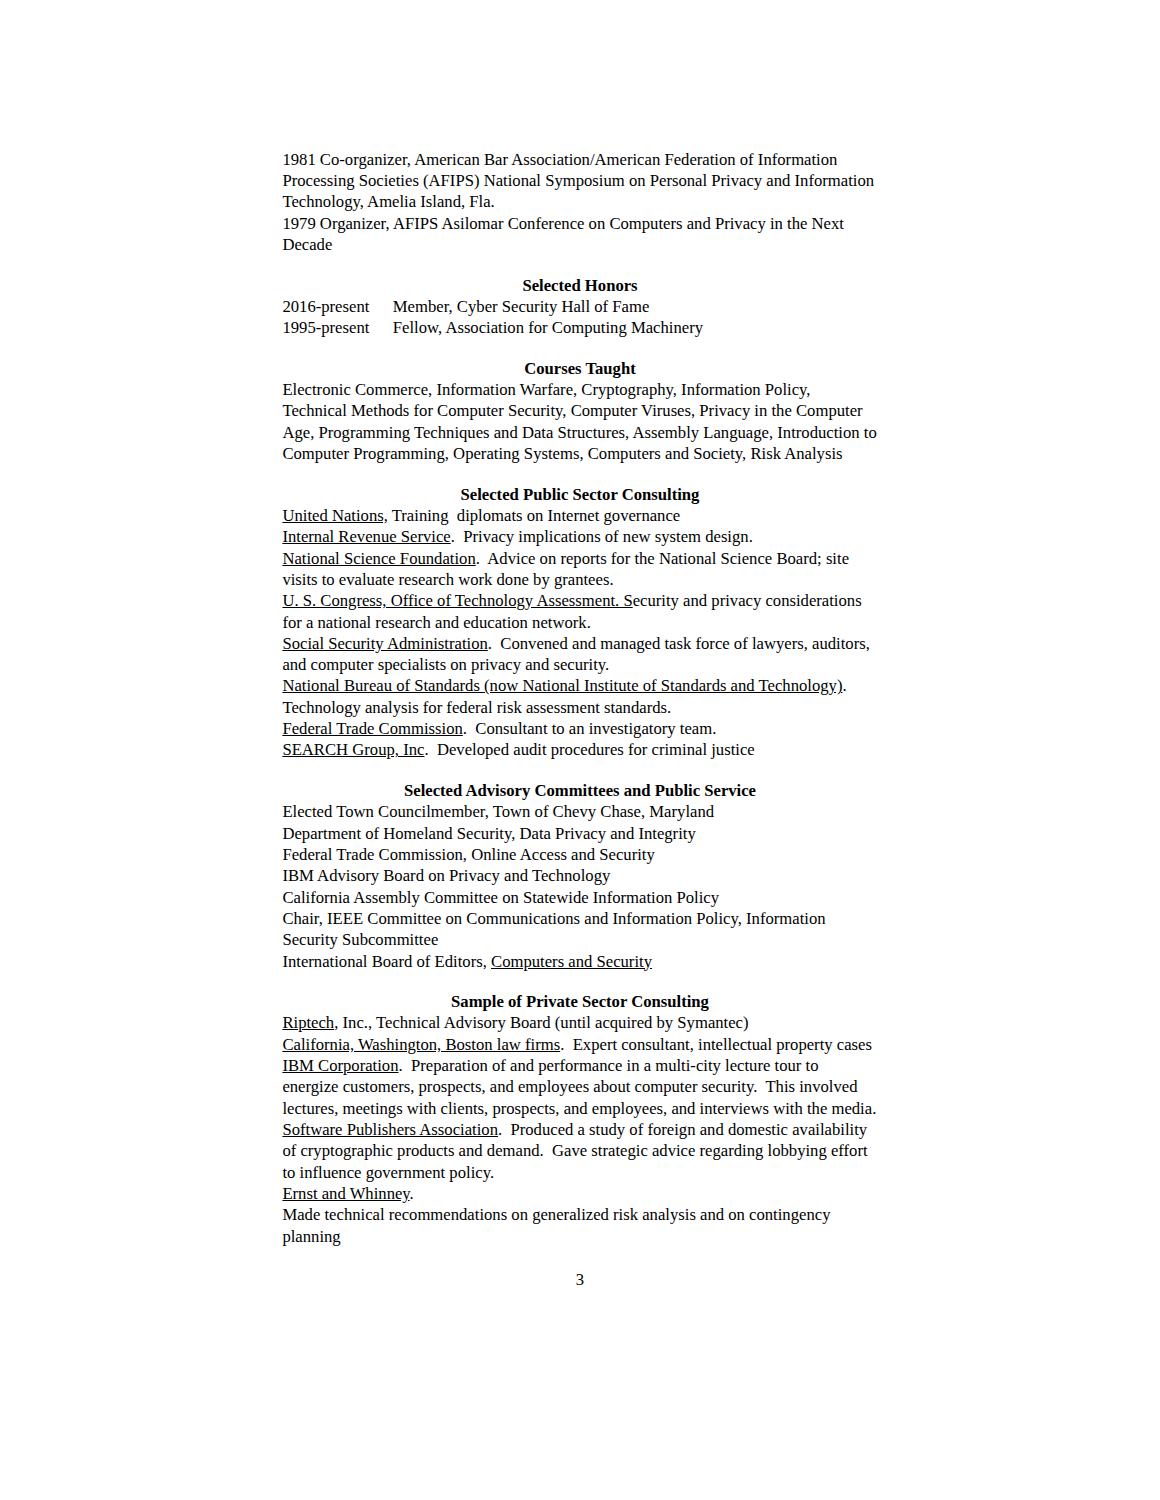1981 Co-organizer, American Bar Association/American Federation of Information Processing Societies (AFIPS) National Symposium on Personal Privacy and Information Technology, Amelia Island, Fla.
1979 Organizer, AFIPS Asilomar Conference on Computers and Privacy in the Next Decade
Selected Honors
2016-present Member, Cyber Security Hall of Fame
1995-present Fellow, Association for Computing Machinery
Courses Taught
Electronic Commerce, Information Warfare, Cryptography, Information Policy, Technical Methods for Computer Security, Computer Viruses, Privacy in the Computer Age, Programming Techniques and Data Structures, Assembly Language, Introduction to Computer Programming, Operating Systems, Computers and Society, Risk Analysis
Selected Public Sector Consulting
United Nations, Training diplomats on Internet governance
Internal Revenue Service. Privacy implications of new system design.
National Science Foundation. Advice on reports for the National Science Board; site visits to evaluate research work done by grantees.
U. S. Congress, Office of Technology Assessment. Security and privacy considerations for a national research and education network.
Social Security Administration. Convened and managed task force of lawyers, auditors, and computer specialists on privacy and security.
National Bureau of Standards (now National Institute of Standards and Technology). Technology analysis for federal risk assessment standards.
Federal Trade Commission. Consultant to an investigatory team.
SEARCH Group, Inc. Developed audit procedures for criminal justice
Selected Advisory Committees and Public Service
Elected Town Councilmember, Town of Chevy Chase, Maryland
Department of Homeland Security, Data Privacy and Integrity
Federal Trade Commission, Online Access and Security
IBM Advisory Board on Privacy and Technology
California Assembly Committee on Statewide Information Policy
Chair, IEEE Committee on Communications and Information Policy, Information Security Subcommittee
International Board of Editors, Computers and Security
Sample of Private Sector Consulting
Riptech, Inc., Technical Advisory Board (until acquired by Symantec)
California, Washington, Boston law firms. Expert consultant, intellectual property cases
IBM Corporation. Preparation of and performance in a multi-city lecture tour to energize customers, prospects, and employees about computer security. This involved lectures, meetings with clients, prospects, and employees, and interviews with the media.
Software Publishers Association. Produced a study of foreign and domestic availability of cryptographic products and demand. Gave strategic advice regarding lobbying effort to influence government policy.
Ernst and Whinney.
Made technical recommendations on generalized risk analysis and on contingency planning
3